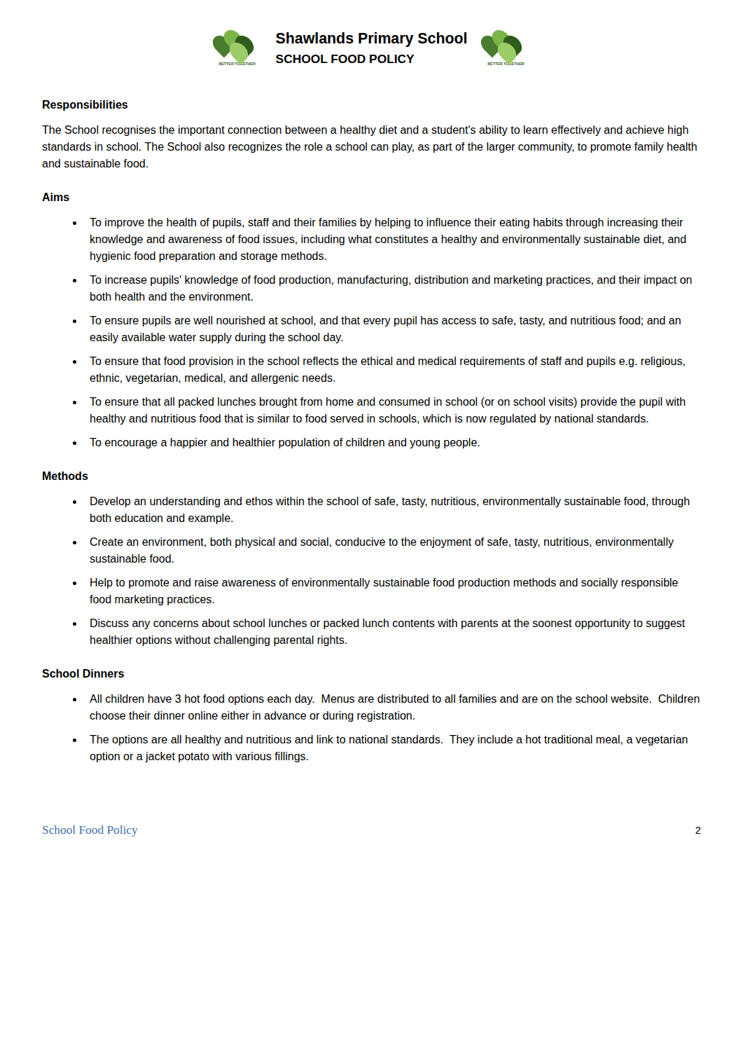BETTER TOGETHER
Shawlands Primary School
SCHOOL FOOD POLICY
BETTER TOGETHER
Responsibilities
The School recognises the important connection between a healthy diet and a student's ability to learn effectively and achieve high standards in school. The School also recognizes the role a school can play, as part of the larger community, to promote family health and sustainable food.
Aims
To improve the health of pupils, staff and their families by helping to influence their eating habits through increasing their knowledge and awareness of food issues, including what constitutes a healthy and environmentally sustainable diet, and hygienic food preparation and storage methods.
To increase pupils' knowledge of food production, manufacturing, distribution and marketing practices, and their impact on both health and the environment.
To ensure pupils are well nourished at school, and that every pupil has access to safe, tasty, and nutritious food; and an easily available water supply during the school day.
To ensure that food provision in the school reflects the ethical and medical requirements of staff and pupils e.g. religious, ethnic, vegetarian, medical, and allergenic needs.
To ensure that all packed lunches brought from home and consumed in school (or on school visits) provide the pupil with healthy and nutritious food that is similar to food served in schools, which is now regulated by national standards.
To encourage a happier and healthier population of children and young people.
Methods
Develop an understanding and ethos within the school of safe, tasty, nutritious, environmentally sustainable food, through both education and example.
Create an environment, both physical and social, conducive to the enjoyment of safe, tasty, nutritious, environmentally sustainable food.
Help to promote and raise awareness of environmentally sustainable food production methods and socially responsible food marketing practices.
Discuss any concerns about school lunches or packed lunch contents with parents at the soonest opportunity to suggest healthier options without challenging parental rights.
School Dinners
All children have 3 hot food options each day. Menus are distributed to all families and are on the school website. Children choose their dinner online either in advance or during registration.
The options are all healthy and nutritious and link to national standards. They include a hot traditional meal, a vegetarian option or a jacket potato with various fillings.
School Food Policy 2